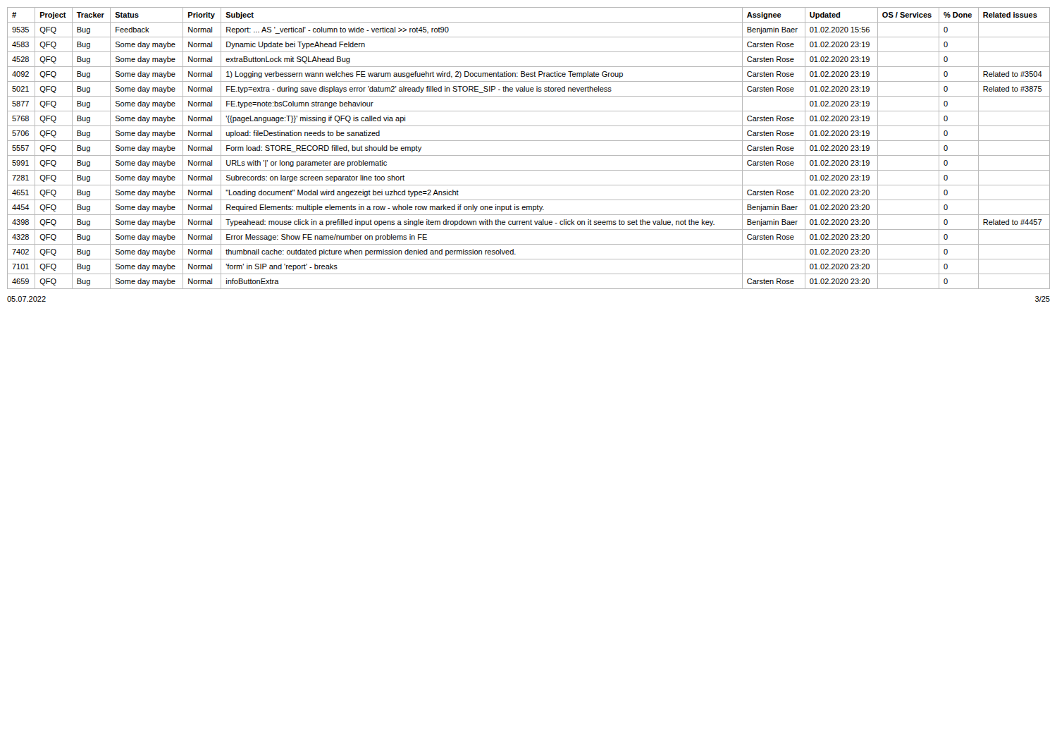| # | Project | Tracker | Status | Priority | Subject | Assignee | Updated | OS / Services | % Done | Related issues |
| --- | --- | --- | --- | --- | --- | --- | --- | --- | --- | --- |
| 9535 | QFQ | Bug | Feedback | Normal | Report: ... AS '_vertical' - column to wide - vertical >> rot45, rot90 | Benjamin Baer | 01.02.2020 15:56 | | 0 | |
| 4583 | QFQ | Bug | Some day maybe | Normal | Dynamic Update bei TypeAhead Feldern | Carsten Rose | 01.02.2020 23:19 | | 0 | |
| 4528 | QFQ | Bug | Some day maybe | Normal | extraButtonLock mit SQLAhead Bug | Carsten Rose | 01.02.2020 23:19 | | 0 | |
| 4092 | QFQ | Bug | Some day maybe | Normal | 1) Logging verbessern wann welches FE warum ausgefuehrt wird, 2) Documentation: Best Practice Template Group | Carsten Rose | 01.02.2020 23:19 | | 0 | Related to #3504 |
| 5021 | QFQ | Bug | Some day maybe | Normal | FE.typ=extra - during save displays error 'datum2' already filled in STORE_SIP - the value is stored nevertheless | Carsten Rose | 01.02.2020 23:19 | | 0 | Related to #3875 |
| 5877 | QFQ | Bug | Some day maybe | Normal | FE.type=note:bsColumn strange behaviour | | 01.02.2020 23:19 | | 0 | |
| 5768 | QFQ | Bug | Some day maybe | Normal | '{{pageLanguage:T}}' missing if QFQ is called via api | Carsten Rose | 01.02.2020 23:19 | | 0 | |
| 5706 | QFQ | Bug | Some day maybe | Normal | upload: fileDestination needs to be sanatized | Carsten Rose | 01.02.2020 23:19 | | 0 | |
| 5557 | QFQ | Bug | Some day maybe | Normal | Form load: STORE_RECORD filled, but should be empty | Carsten Rose | 01.02.2020 23:19 | | 0 | |
| 5991 | QFQ | Bug | Some day maybe | Normal | URLs with '/' or long parameter are problematic | Carsten Rose | 01.02.2020 23:19 | | 0 | |
| 7281 | QFQ | Bug | Some day maybe | Normal | Subrecords: on large screen separator line too short | | 01.02.2020 23:19 | | 0 | |
| 4651 | QFQ | Bug | Some day maybe | Normal | "Loading document" Modal wird angezeigt bei uzhcd type=2 Ansicht | Carsten Rose | 01.02.2020 23:20 | | 0 | |
| 4454 | QFQ | Bug | Some day maybe | Normal | Required Elements: multiple elements in a row - whole row marked if only one input is empty. | Benjamin Baer | 01.02.2020 23:20 | | 0 | |
| 4398 | QFQ | Bug | Some day maybe | Normal | Typeahead: mouse click in a prefilled input opens a single item dropdown with the current value - click on it seems to set the value, not the key. | Benjamin Baer | 01.02.2020 23:20 | | 0 | Related to #4457 |
| 4328 | QFQ | Bug | Some day maybe | Normal | Error Message: Show FE name/number on problems in FE | Carsten Rose | 01.02.2020 23:20 | | 0 | |
| 7402 | QFQ | Bug | Some day maybe | Normal | thumbnail cache: outdated picture when permission denied and permission resolved. | | 01.02.2020 23:20 | | 0 | |
| 7101 | QFQ | Bug | Some day maybe | Normal | 'form' in SIP and 'report' - breaks | | 01.02.2020 23:20 | | 0 | |
| 4659 | QFQ | Bug | Some day maybe | Normal | infoButtonExtra | Carsten Rose | 01.02.2020 23:20 | | 0 | |
05.07.2022 3/25